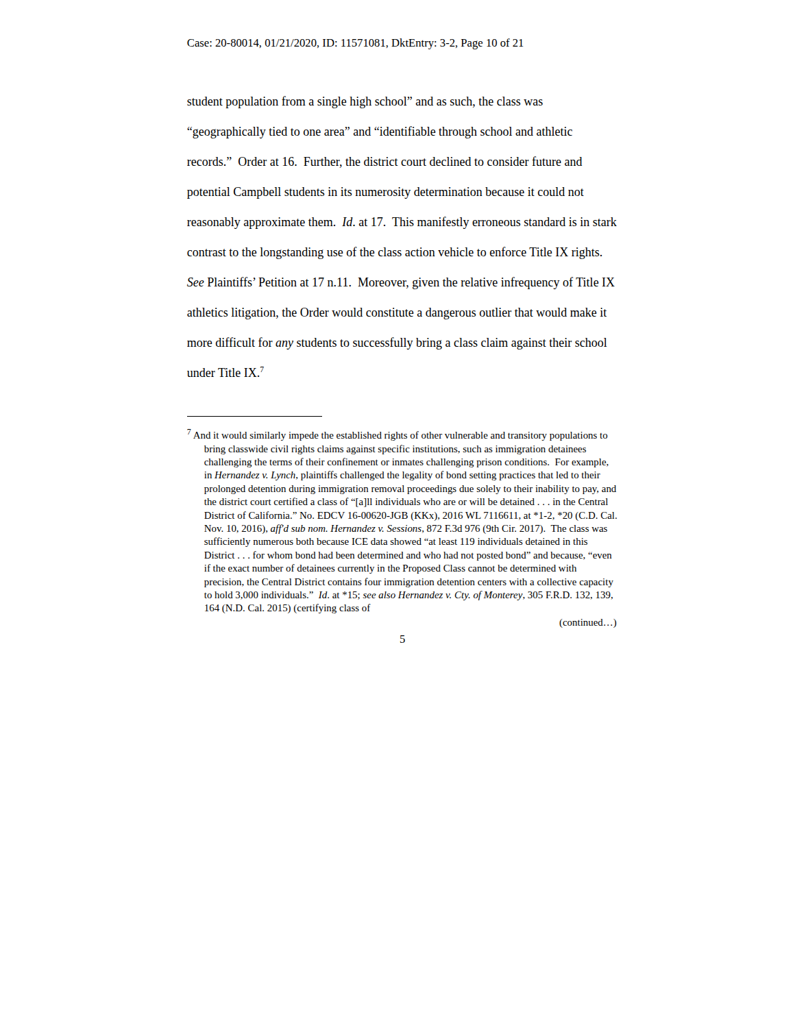Case: 20-80014, 01/21/2020, ID: 11571081, DktEntry: 3-2, Page 10 of 21
student population from a single high school” and as such, the class was “geographically tied to one area” and “identifiable through school and athletic records.” Order at 16. Further, the district court declined to consider future and potential Campbell students in its numerosity determination because it could not reasonably approximate them. Id. at 17. This manifestly erroneous standard is in stark contrast to the longstanding use of the class action vehicle to enforce Title IX rights. See Plaintiffs’ Petition at 17 n.11. Moreover, given the relative infrequency of Title IX athletics litigation, the Order would constitute a dangerous outlier that would make it more difficult for any students to successfully bring a class claim against their school under Title IX.7
7 And it would similarly impede the established rights of other vulnerable and transitory populations to bring classwide civil rights claims against specific institutions, such as immigration detainees challenging the terms of their confinement or inmates challenging prison conditions. For example, in Hernandez v. Lynch, plaintiffs challenged the legality of bond setting practices that led to their prolonged detention during immigration removal proceedings due solely to their inability to pay, and the district court certified a class of “[a]ll individuals who are or will be detained . . . in the Central District of California.” No. EDCV 16-00620-JGB (KKx), 2016 WL 7116611, at *1-2, *20 (C.D. Cal. Nov. 10, 2016), aff'd sub nom. Hernandez v. Sessions, 872 F.3d 976 (9th Cir. 2017). The class was sufficiently numerous both because ICE data showed “at least 119 individuals detained in this District . . . for whom bond had been determined and who had not posted bond” and because, “even if the exact number of detainees currently in the Proposed Class cannot be determined with precision, the Central District contains four immigration detention centers with a collective capacity to hold 3,000 individuals.” Id. at *15; see also Hernandez v. Cty. of Monterey, 305 F.R.D. 132, 139, 164 (N.D. Cal. 2015) (certifying class of
(continued…)
5